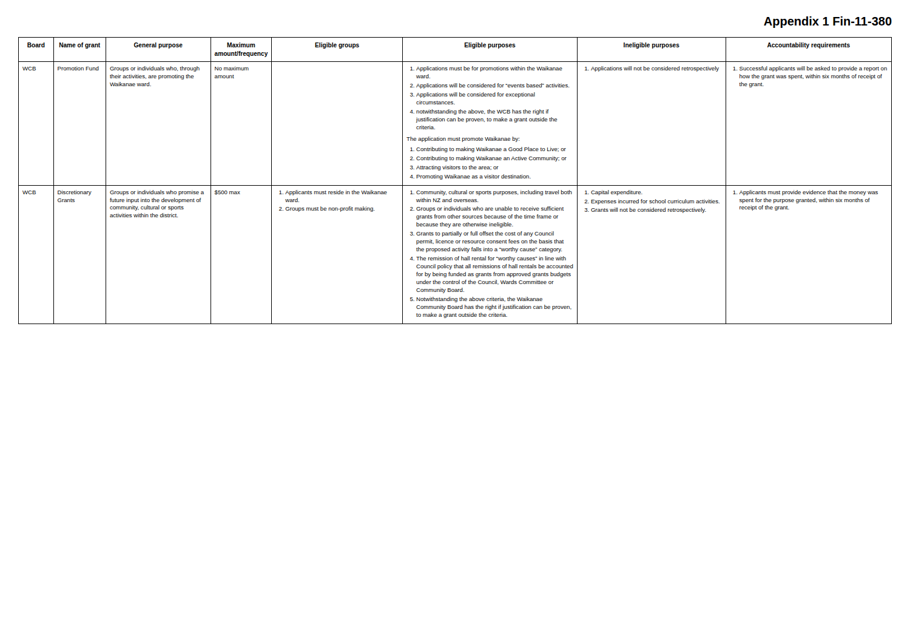Appendix 1 Fin-11-380
| Board | Name of grant | General purpose | Maximum amount/frequency | Eligible groups | Eligible purposes | Ineligible purposes | Accountability requirements |
| --- | --- | --- | --- | --- | --- | --- | --- |
| WCB | Promotion Fund | Groups or individuals who, through their activities, are promoting the Waikanae ward. | No maximum amount | | Applications must be for promotions within the Waikanae ward. Applications will be considered for “events based” activities. Applications will be considered for exceptional circumstances. notwithstanding the above, the WCB has the right if justification can be proven, to make a grant outside the criteria. The application must promote Waikanae by: Contributing to making Waikanae a Good Place to Live; or Contributing to making Waikanae an Active Community; or Attracting visitors to the area; or Promoting Waikanae as a visitor destination. | Applications will not be considered retrospectively | Successful applicants will be asked to provide a report on how the grant was spent, within six months of receipt of the grant. |
| WCB | Discretionary Grants | Groups or individuals who promise a future input into the development of community, cultural or sports activities within the district. | $500 max | Applicants must reside in the Waikanae ward. Groups must be non-profit making. | Community, cultural or sports purposes, including travel both within NZ and overseas. Groups or individuals who are unable to receive sufficient grants from other sources because of the time frame or because they are otherwise ineligible. Grants to partially or full offset the cost of any Council permit, licence or resource consent fees on the basis that the proposed activity falls into a “worthy cause” category. The remission of hall rental for “worthy causes” in line with Council policy that all remissions of hall rentals be accounted for by being funded as grants from approved grants budgets under the control of the Council, Wards Committee or Community Board. Notwithstanding the above criteria, the Waikanae Community Board has the right if justification can be proven, to make a grant outside the criteria. | Capital expenditure. Expenses incurred for school curriculum activities. Grants will not be considered retrospectively. | Applicants must provide evidence that the money was spent for the purpose granted, within six months of receipt of the grant. |